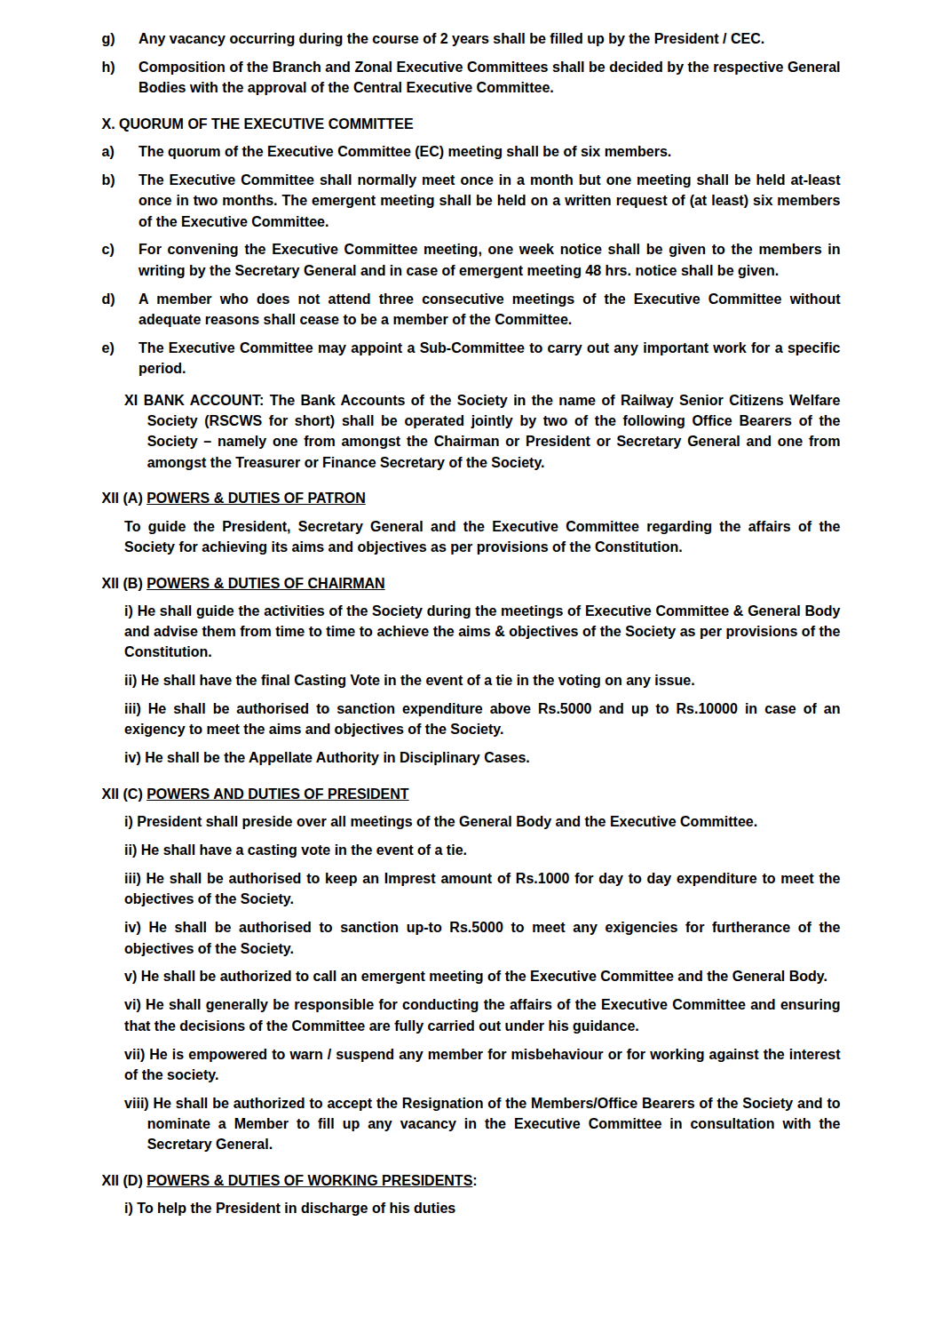g) Any vacancy occurring during the course of 2 years shall be filled up by the President / CEC.
h) Composition of the Branch and Zonal Executive Committees shall be decided by the respective General Bodies with the approval of the Central Executive Committee.
X. QUORUM OF THE EXECUTIVE COMMITTEE
a) The quorum of the Executive Committee (EC) meeting shall be of six members.
b) The Executive Committee shall normally meet once in a month but one meeting shall be held at-least once in two months. The emergent meeting shall be held on a written request of (at least) six members of the Executive Committee.
c) For convening the Executive Committee meeting, one week notice shall be given to the members in writing by the Secretary General and in case of emergent meeting 48 hrs. notice shall be given.
d) A member who does not attend three consecutive meetings of the Executive Committee without adequate reasons shall cease to be a member of the Committee.
e) The Executive Committee may appoint a Sub-Committee to carry out any important work for a specific period.
XI BANK ACCOUNT: The Bank Accounts of the Society in the name of Railway Senior Citizens Welfare Society (RSCWS for short) shall be operated jointly by two of the following Office Bearers of the Society – namely one from amongst the Chairman or President or Secretary General and one from amongst the Treasurer or Finance Secretary of the Society.
XII (A) POWERS & DUTIES OF PATRON
To guide the President, Secretary General and the Executive Committee regarding the affairs of the Society for achieving its aims and objectives as per provisions of the Constitution.
XII (B) POWERS & DUTIES OF CHAIRMAN
i) He shall guide the activities of the Society during the meetings of Executive Committee & General Body and advise them from time to time to achieve the aims & objectives of the Society as per provisions of the Constitution.
ii) He shall have the final Casting Vote in the event of a tie in the voting on any issue.
iii) He shall be authorised to sanction expenditure above Rs.5000 and up to Rs.10000 in case of an exigency to meet the aims and objectives of the Society.
iv) He shall be the Appellate Authority in Disciplinary Cases.
XII (C) POWERS AND DUTIES OF PRESIDENT
i) President shall preside over all meetings of the General Body and the Executive Committee.
ii) He shall have a casting vote in the event of a tie.
iii) He shall be authorised to keep an Imprest amount of Rs.1000 for day to day expenditure to meet the objectives of the Society.
iv) He shall be authorised to sanction up-to Rs.5000 to meet any exigencies for furtherance of the objectives of the Society.
v) He shall be authorized to call an emergent meeting of the Executive Committee and the General Body.
vi) He shall generally be responsible for conducting the affairs of the Executive Committee and ensuring that the decisions of the Committee are fully carried out under his guidance.
vii) He is empowered to warn / suspend any member for misbehaviour or for working against the interest of the society.
viii) He shall be authorized to accept the Resignation of the Members/Office Bearers of the Society and to nominate a Member to fill up any vacancy in the Executive Committee in consultation with the Secretary General.
XII (D) POWERS & DUTIES OF WORKING PRESIDENTS:
i) To help the President in discharge of his duties